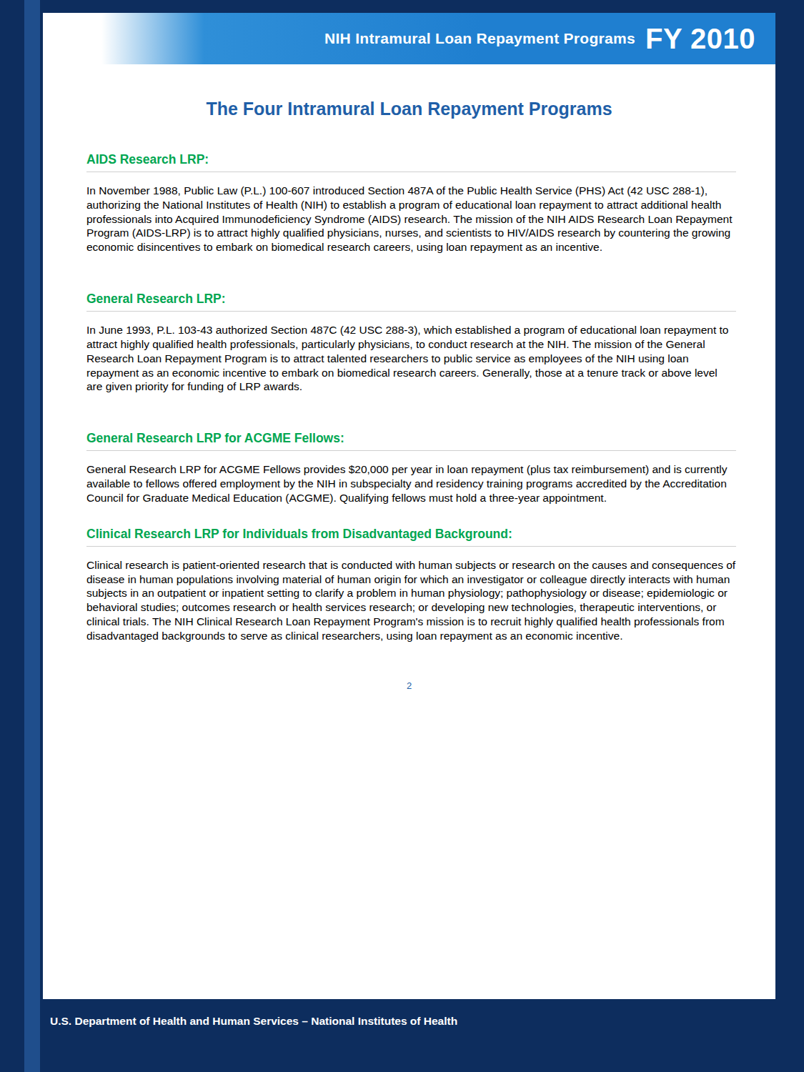NIH Intramural Loan Repayment Programs FY 2010
The Four Intramural Loan Repayment Programs
AIDS Research LRP:
In November 1988, Public Law (P.L.) 100-607 introduced Section 487A of the Public Health Service (PHS) Act (42 USC 288-1), authorizing the National Institutes of Health (NIH) to establish a program of educational loan repayment to attract additional health professionals into Acquired Immunodeficiency Syndrome (AIDS) research. The mission of the NIH AIDS Research Loan Repayment Program (AIDS-LRP) is to attract highly qualified physicians, nurses, and scientists to HIV/AIDS research by countering the growing economic disincentives to embark on biomedical research careers, using loan repayment as an incentive.
General Research LRP:
In June 1993, P.L. 103-43 authorized Section 487C (42 USC 288-3), which established a program of educational loan repayment to attract highly qualified health professionals, particularly physicians, to conduct research at the NIH. The mission of the General Research Loan Repayment Program is to attract talented researchers to public service as employees of the NIH using loan repayment as an economic incentive to embark on biomedical research careers. Generally, those at a tenure track or above level are given priority for funding of LRP awards.
General Research LRP for ACGME Fellows:
General Research LRP for ACGME Fellows provides $20,000 per year in loan repayment (plus tax reimbursement) and is currently available to fellows offered employment by the NIH in subspecialty and residency training programs accredited by the Accreditation Council for Graduate Medical Education (ACGME). Qualifying fellows must hold a three-year appointment.
Clinical Research LRP for Individuals from Disadvantaged Background:
Clinical research is patient-oriented research that is conducted with human subjects or research on the causes and consequences of disease in human populations involving material of human origin for which an investigator or colleague directly interacts with human subjects in an outpatient or inpatient setting to clarify a problem in human physiology; pathophysiology or disease; epidemiologic or behavioral studies; outcomes research or health services research; or developing new technologies, therapeutic interventions, or clinical trials. The NIH Clinical Research Loan Repayment Program's mission is to recruit highly qualified health professionals from disadvantaged backgrounds to serve as clinical researchers, using loan repayment as an economic incentive.
2
U.S. Department of Health and Human Services – National Institutes of Health